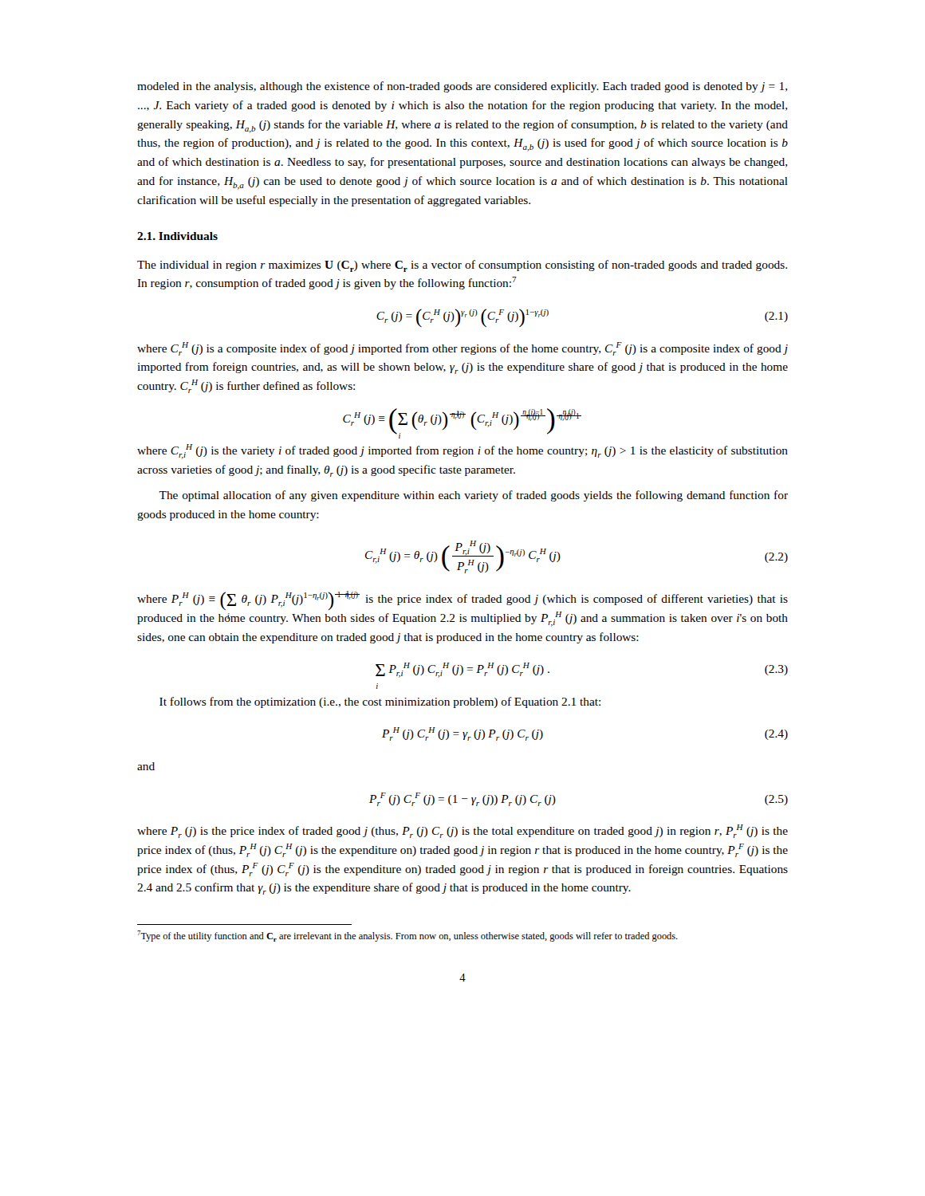modeled in the analysis, although the existence of non-traded goods are considered explicitly. Each traded good is denoted by j = 1, ..., J. Each variety of a traded good is denoted by i which is also the notation for the region producing that variety. In the model, generally speaking, Ha,b (j) stands for the variable H, where a is related to the region of consumption, b is related to the variety (and thus, the region of production), and j is related to the good. In this context, Ha,b (j) is used for good j of which source location is b and of which destination is a. Needless to say, for presentational purposes, source and destination locations can always be changed, and for instance, Hb,a (j) can be used to denote good j of which source location is a and of which destination is b. This notational clarification will be useful especially in the presentation of aggregated variables.
2.1. Individuals
The individual in region r maximizes U (Cr) where Cr is a vector of consumption consisting of non-traded goods and traded goods. In region r, consumption of traded good j is given by the following function:7
Cr (j) = (CrH (j))γr (j) (CrF (j))1−γr(j)
(2.1)
where CrH (j) is a composite index of good j imported from other regions of the home country, CrF (j) is a composite index of good j imported from foreign countries, and, as will be shown below, γr (j) is the expenditure share of good j that is produced in the home country. CrH (j) is further defined as follows:
CrH (j) ≡ (Σi (θr (j))1 ηr(j) (Cr,iH (j))ηr(j)−1 ηr(j))ηr(j) ηr(j)−1
where Cr,iH (j) is the variety i of traded good j imported from region i of the home country; ηr (j) > 1 is the elasticity of substitution across varieties of good j; and finally, θr (j) is a good specific taste parameter.
The optimal allocation of any given expenditure within each variety of traded goods yields the following demand function for goods produced in the home country:
Cr,iH (j) = θr (j) (Pr,iH (j) PrH (j))−ηr(j) CrH (j)
(2.2)
where PrH (j) ≡ (Σi θr (j) Pr,iH(j)1−ηr(j))11−ηr(j) is the price index of traded good j (which is composed of different varieties) that is produced in the home country. When both sides of Equation 2.2 is multiplied by Pr,iH (j) and a summation is taken over i's on both sides, one can obtain the expenditure on traded good j that is produced in the home country as follows:
Σi Pr,iH (j) Cr,iH (j) = PrH (j) CrH (j) .
(2.3)
It follows from the optimization (i.e., the cost minimization problem) of Equation 2.1 that:
PrH (j) CrH (j) = γr (j) Pr (j) Cr (j)
(2.4)
and
PrF (j) CrF (j) = (1 − γr (j)) Pr (j) Cr (j)
(2.5)
where Pr (j) is the price index of traded good j (thus, Pr (j) Cr (j) is the total expenditure on traded good j) in region r, PrH (j) is the price index of (thus, PrH (j) CrH (j) is the expenditure on) traded good j in region r that is produced in the home country, PrF (j) is the price index of (thus, PrF (j) CrF (j) is the expenditure on) traded good j in region r that is produced in foreign countries. Equations 2.4 and 2.5 confirm that γr (j) is the expenditure share of good j that is produced in the home country.
7Type of the utility function and Cr are irrelevant in the analysis. From now on, unless otherwise stated, goods will refer to traded goods.
4